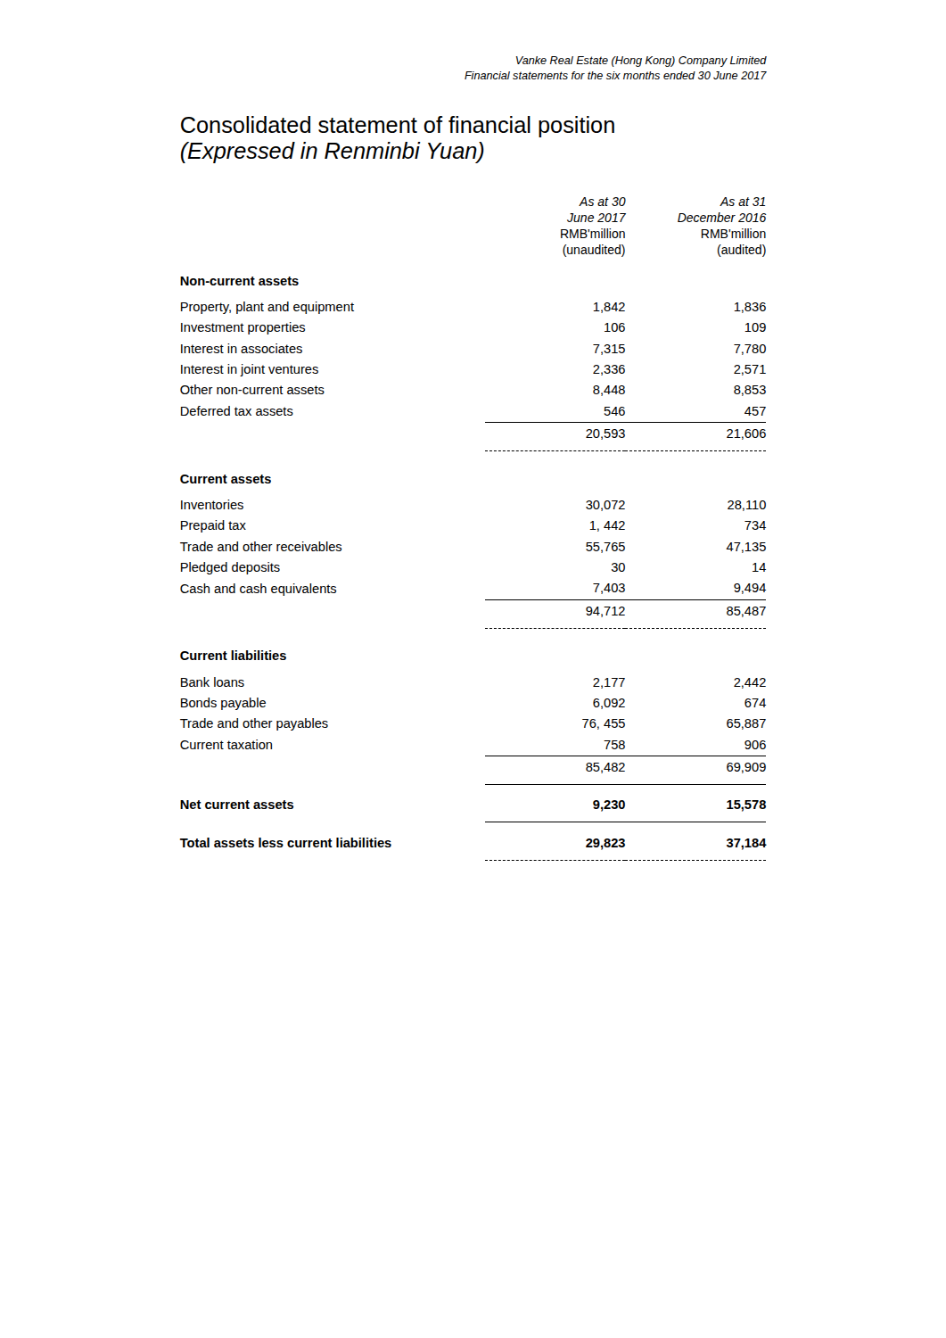Vanke Real Estate (Hong Kong) Company Limited
Financial statements for the six months ended 30 June 2017
Consolidated statement of financial position (Expressed in Renminbi Yuan)
| | As at 30 June 2017 RMB'million (unaudited) | As at 31 December 2016 RMB'million (audited) |
| --- | --- | --- |
| Non-current assets | | |
| Property, plant and equipment | 1,842 | 1,836 |
| Investment properties | 106 | 109 |
| Interest in associates | 7,315 | 7,780 |
| Interest in joint ventures | 2,336 | 2,571 |
| Other non-current assets | 8,448 | 8,853 |
| Deferred tax assets | 546 | 457 |
| | 20,593 | 21,606 |
| Current assets | | |
| Inventories | 30,072 | 28,110 |
| Prepaid tax | 1, 442 | 734 |
| Trade and other receivables | 55,765 | 47,135 |
| Pledged deposits | 30 | 14 |
| Cash and cash equivalents | 7,403 | 9,494 |
| | 94,712 | 85,487 |
| Current liabilities | | |
| Bank loans | 2,177 | 2,442 |
| Bonds payable | 6,092 | 674 |
| Trade and other payables | 76, 455 | 65,887 |
| Current taxation | 758 | 906 |
| | 85,482 | 69,909 |
| Net current assets | 9,230 | 15,578 |
| Total assets less current liabilities | 29,823 | 37,184 |